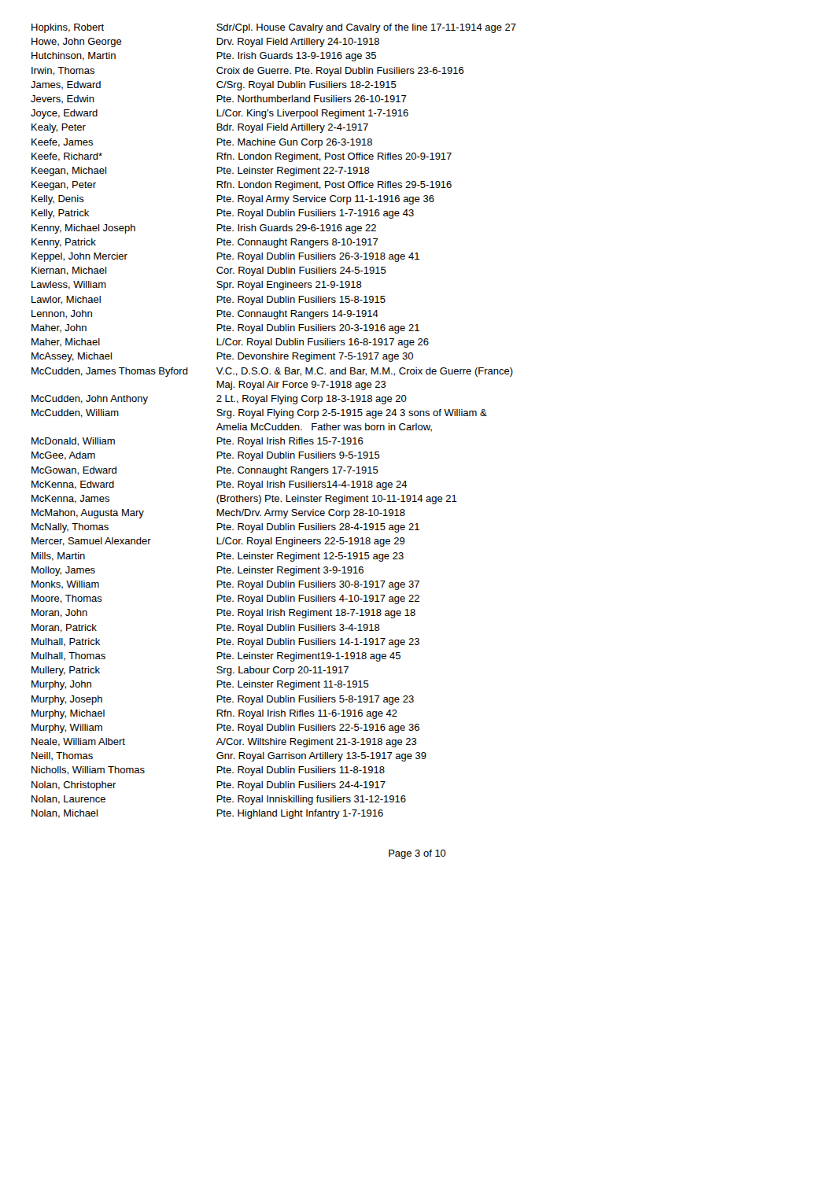| Hopkins, Robert | Sdr/Cpl. House Cavalry and Cavalry of the line 17-11-1914 age 27 |
| Howe, John George | Drv. Royal Field Artillery 24-10-1918 |
| Hutchinson, Martin | Pte. Irish Guards 13-9-1916 age 35 |
| Irwin, Thomas | Croix de Guerre. Pte. Royal Dublin Fusiliers 23-6-1916 |
| James, Edward | C/Srg. Royal Dublin Fusiliers 18-2-1915 |
| Jevers, Edwin | Pte. Northumberland Fusiliers 26-10-1917 |
| Joyce, Edward | L/Cor. King's Liverpool Regiment 1-7-1916 |
| Kealy, Peter | Bdr. Royal Field Artillery 2-4-1917 |
| Keefe, James | Pte. Machine Gun Corp 26-3-1918 |
| Keefe, Richard* | Rfn. London Regiment, Post Office Rifles 20-9-1917 |
| Keegan, Michael | Pte. Leinster Regiment 22-7-1918 |
| Keegan, Peter | Rfn. London Regiment, Post Office Rifles 29-5-1916 |
| Kelly, Denis | Pte. Royal Army Service Corp 11-1-1916 age 36 |
| Kelly, Patrick | Pte. Royal Dublin Fusiliers 1-7-1916 age 43 |
| Kenny, Michael Joseph | Pte. Irish Guards 29-6-1916 age 22 |
| Kenny, Patrick | Pte. Connaught Rangers 8-10-1917 |
| Keppel, John Mercier | Pte. Royal Dublin Fusiliers 26-3-1918 age 41 |
| Kiernan, Michael | Cor. Royal Dublin Fusiliers 24-5-1915 |
| Lawless, William | Spr. Royal Engineers 21-9-1918 |
| Lawlor, Michael | Pte. Royal Dublin Fusiliers 15-8-1915 |
| Lennon, John | Pte. Connaught Rangers 14-9-1914 |
| Maher, John | Pte. Royal Dublin Fusiliers 20-3-1916 age 21 |
| Maher, Michael | L/Cor. Royal Dublin Fusiliers 16-8-1917 age 26 |
| McAssey, Michael | Pte. Devonshire Regiment 7-5-1917 age 30 |
| McCudden, James Thomas Byford | V.C., D.S.O. & Bar, M.C. and Bar, M.M., Croix de Guerre (France) Maj. Royal Air Force 9-7-1918 age 23 |
| McCudden, John Anthony | 2 Lt., Royal Flying Corp 18-3-1918 age 20 |
| McCudden, William | Srg. Royal Flying Corp 2-5-1915 age 24 3 sons of William & Amelia McCudden. Father was born in Carlow, |
| McDonald, William | Pte. Royal Irish Rifles 15-7-1916 |
| McGee, Adam | Pte. Royal Dublin Fusiliers 9-5-1915 |
| McGowan, Edward | Pte. Connaught Rangers 17-7-1915 |
| McKenna, Edward | Pte. Royal Irish Fusiliers14-4-1918 age 24 |
| McKenna, James | (Brothers) Pte. Leinster Regiment 10-11-1914 age 21 |
| McMahon, Augusta Mary | Mech/Drv. Army Service Corp 28-10-1918 |
| McNally, Thomas | Pte. Royal Dublin Fusiliers 28-4-1915 age 21 |
| Mercer, Samuel Alexander | L/Cor. Royal Engineers 22-5-1918 age 29 |
| Mills, Martin | Pte. Leinster Regiment 12-5-1915 age 23 |
| Molloy, James | Pte. Leinster Regiment 3-9-1916 |
| Monks, William | Pte. Royal Dublin Fusiliers 30-8-1917 age 37 |
| Moore, Thomas | Pte. Royal Dublin Fusiliers 4-10-1917 age 22 |
| Moran, John | Pte. Royal Irish Regiment 18-7-1918 age 18 |
| Moran, Patrick | Pte. Royal Dublin Fusiliers 3-4-1918 |
| Mulhall, Patrick | Pte. Royal Dublin Fusiliers 14-1-1917 age 23 |
| Mulhall, Thomas | Pte. Leinster Regiment19-1-1918 age 45 |
| Mullery, Patrick | Srg. Labour Corp 20-11-1917 |
| Murphy, John | Pte. Leinster Regiment 11-8-1915 |
| Murphy, Joseph | Pte. Royal Dublin Fusiliers 5-8-1917 age 23 |
| Murphy, Michael | Rfn. Royal Irish Rifles 11-6-1916 age 42 |
| Murphy, William | Pte. Royal Dublin Fusiliers 22-5-1916 age 36 |
| Neale, William Albert | A/Cor. Wiltshire Regiment 21-3-1918 age 23 |
| Neill, Thomas | Gnr. Royal Garrison Artillery 13-5-1917 age 39 |
| Nicholls, William Thomas | Pte. Royal Dublin Fusiliers 11-8-1918 |
| Nolan, Christopher | Pte. Royal Dublin Fusiliers 24-4-1917 |
| Nolan, Laurence | Pte. Royal Inniskilling fusiliers 31-12-1916 |
| Nolan, Michael | Pte. Highland Light Infantry 1-7-1916 |
Page 3 of 10